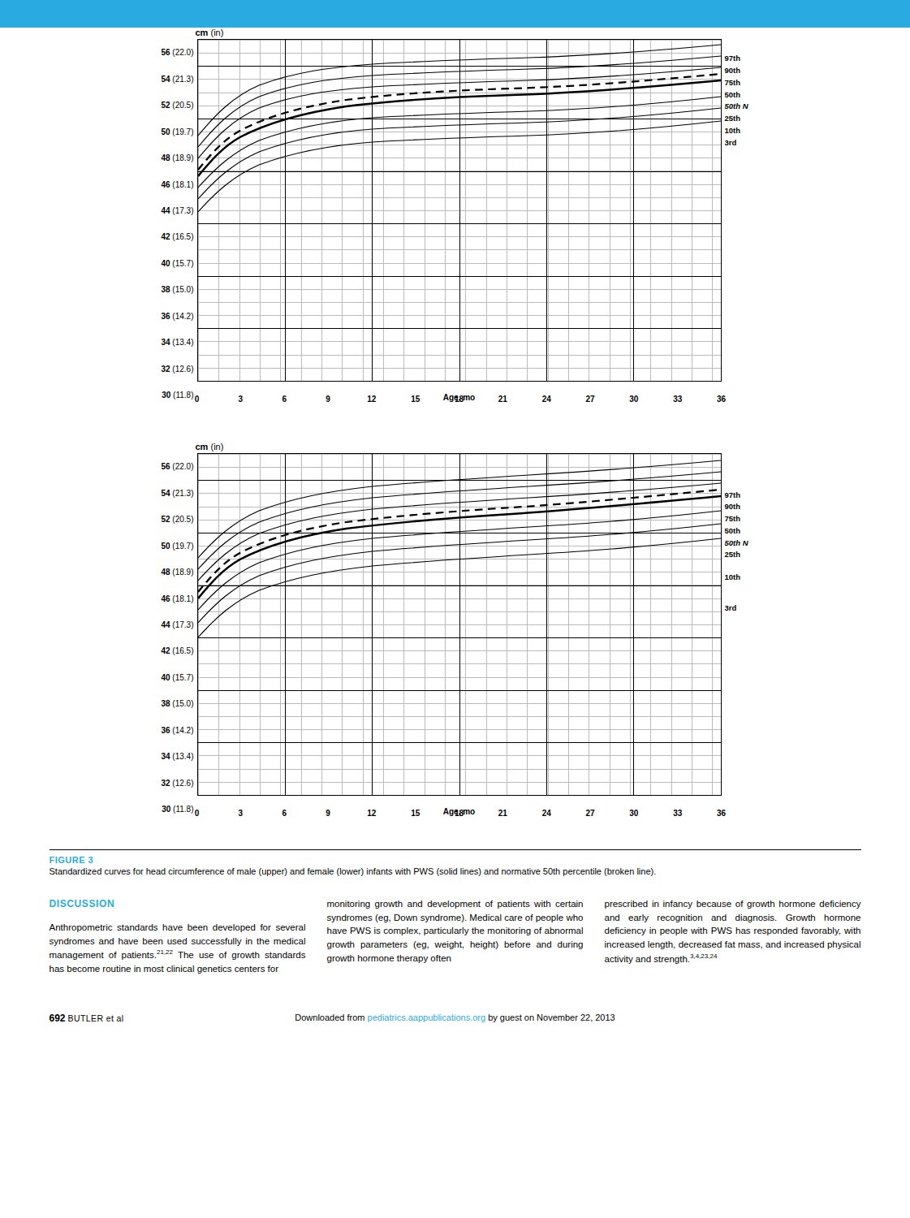cm (in)
56 (22.0)
54 (21.3)
52 (20.5)
50 (19.7)
48 (18.9)
46 (18.1)
44 (17.3)
42 (16.5)
40 (15.7)
38 (15.0)
36 (14.2)
34 (13.4)
32 (12.6)
30 (11.8)
97th
90th
75th
50th
50th N
25th
10th
3rd
0
3
6
9
12
15
18
21
24
27
30
33
36
Age, mo
cm (in)
56 (22.0)
54 (21.3)
52 (20.5)
50 (19.7)
48 (18.9)
46 (18.1)
44 (17.3)
42 (16.5)
40 (15.7)
38 (15.0)
36 (14.2)
34 (13.4)
32 (12.6)
30 (11.8)
97th
90th
75th
50th
50th N
25th
10th
3rd
0
3
6
9
12
15
18
21
24
27
30
33
36
Age, mo
FIGURE 3
Standardized curves for head circumference of male (upper) and female (lower) infants with PWS (solid lines) and normative 50th percentile (broken line).
DISCUSSION
Anthropometric standards have been developed for several syndromes and have been used successfully in the medical management of patients.21,22 The use of growth standards has become routine in most clinical genetics centers for
monitoring growth and development of patients with certain syndromes (eg, Down syndrome). Medical care of people who have PWS is complex, particularly the monitoring of abnormal growth parameters (eg, weight, height) before and during growth hormone therapy often
prescribed in infancy because of growth hormone deficiency and early recognition and diagnosis. Growth hormone deficiency in people with PWS has responded favorably, with increased length, decreased fat mass, and increased physical activity and strength.3,4,23,24
692 BUTLER et al Downloaded from pediatrics.aappublications.org by guest on November 22, 2013